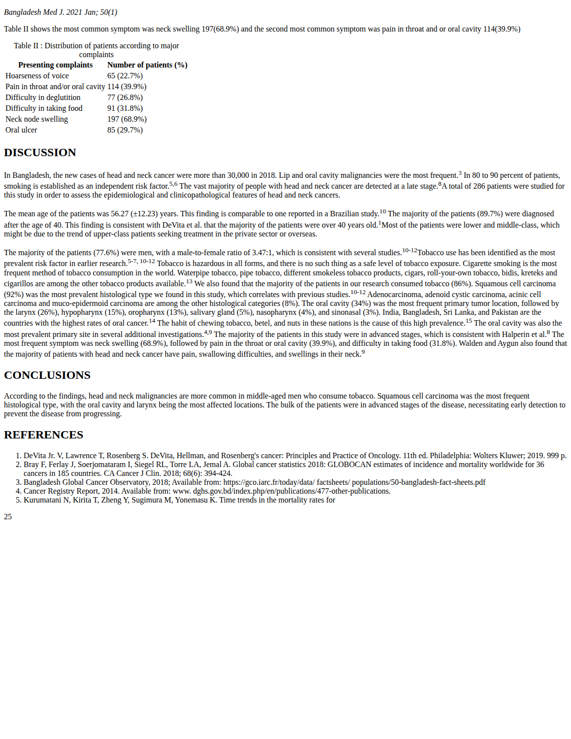Bangladesh Med J. 2021 Jan; 50(1)
Table II shows the most common symptom was neck swelling 197(68.9%) and the second most common symptom was pain in throat and or oral cavity 114(39.9%)
Table II : Distribution of patients according to major complaints
| Presenting complaints | Number of patients (%) |
| --- | --- |
| Hoarseness of voice | 65 (22.7%) |
| Pain in throat and/or oral cavity | 114 (39.9%) |
| Difficulty in deglutition | 77 (26.8%) |
| Difficulty in taking food | 91 (31.8%) |
| Neck node swelling | 197 (68.9%) |
| Oral ulcer | 85 (29.7%) |
DISCUSSION
In Bangladesh, the new cases of head and neck cancer were more than 30,000 in 2018. Lip and oral cavity malignancies were the most frequent.3 In 80 to 90 percent of patients, smoking is established as an independent risk factor.5,6 The vast majority of people with head and neck cancer are detected at a late stage.8A total of 286 patients were studied for this study in order to assess the epidemiological and clinicopathological features of head and neck cancers.
The mean age of the patients was 56.27 (±12.23) years. This finding is comparable to one reported in a Brazilian study.10 The majority of the patients (89.7%) were diagnosed after the age of 40. This finding is consistent with DeVita et al. that the majority of the patients were over 40 years old.1Most of the patients were lower and middle-class, which might be due to the trend of upper-class patients seeking treatment in the private sector or overseas.
The majority of the patients (77.6%) were men, with a male-to-female ratio of 3.47:1, which is consistent with several studies.10-12Tobacco use has been identified as the most prevalent risk factor in earlier research.5-7, 10-12 Tobacco is hazardous in all forms, and there is no such thing as a safe level of tobacco exposure. Cigarette smoking is the most frequent method of tobacco consumption in the world. Waterpipe tobacco, pipe tobacco, different smokeless tobacco products, cigars, roll-your-own tobacco, bidis, kreteks and cigarillos are among the other tobacco products available.13 We also found that the majority of the patients in our research consumed tobacco (86%). Squamous cell carcinoma (92%) was the most prevalent histological type we found in this study, which correlates with previous studies.10-12 Adenocarcinoma, adenoid cystic carcinoma, acinic cell carcinoma and muco-epidermoid carcinoma are among the other histological categories (8%). The oral cavity (34%) was the most frequent primary tumor location, followed by the larynx (26%), hypopharynx (15%), oropharynx (13%), salivary gland (5%), nasopharynx (4%), and sinonasal (3%). India, Bangladesh, Sri Lanka, and Pakistan are the countries with the highest rates of oral cancer.14 The habit of chewing tobacco, betel, and nuts in these nations is the cause of this high prevalence.15 The oral cavity was also the most prevalent primary site in several additional investigations.4,9 The majority of the patients in this study were in advanced stages, which is consistent with Halperin et al.8 The most frequent symptom was neck swelling (68.9%), followed by pain in the throat or oral cavity (39.9%), and difficulty in taking food (31.8%). Walden and Aygun also found that the majority of patients with head and neck cancer have pain, swallowing difficulties, and swellings in their neck.9
CONCLUSIONS
According to the findings, head and neck malignancies are more common in middle-aged men who consume tobacco. Squamous cell carcinoma was the most frequent histological type, with the oral cavity and larynx being the most affected locations. The bulk of the patients were in advanced stages of the disease, necessitating early detection to prevent the disease from progressing.
REFERENCES
DeVita Jr. V, Lawrence T, Rosenberg S. DeVita, Hellman, and Rosenberg's cancer: Principles and Practice of Oncology. 11th ed. Philadelphia: Wolters Kluwer; 2019. 999 p.
Bray F, Ferlay J, Soerjomataram I, Siegel RL, Torre LA, Jemal A. Global cancer statistics 2018: GLOBOCAN estimates of incidence and mortality worldwide for 36 cancers in 185 countries. CA Cancer J Clin. 2018; 68(6): 394-424.
Bangladesh Global Cancer Observatory, 2018; Available from: https://gco.iarc.fr/today/data/ factsheets/ populations/50-bangladesh-fact-sheets.pdf
Cancer Registry Report, 2014. Available from: www. dghs.gov.bd/index.php/en/publications/477-other-publications.
Kurumatani N, Kirita T, Zheng Y, Sugimura M, Yonemasu K. Time trends in the mortality rates for
25